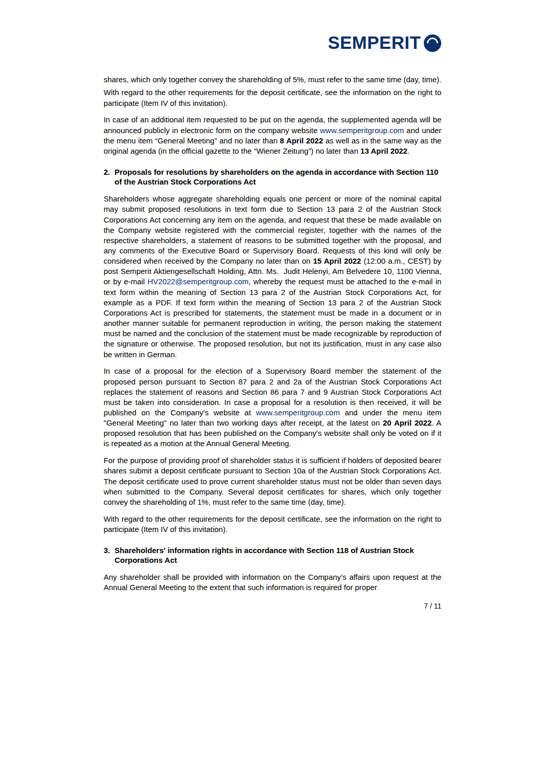SEMPERIT
shares, which only together convey the shareholding of 5%, must refer to the same time (day, time).
With regard to the other requirements for the deposit certificate, see the information on the right to participate (Item IV of this invitation).
In case of an additional item requested to be put on the agenda, the supplemented agenda will be announced publicly in electronic form on the company website www.semperitgroup.com and under the menu item “General Meeting” and no later than 8 April 2022 as well as in the same way as the original agenda (in the official gazette to the “Wiener Zeitung”) no later than 13 April 2022.
2. Proposals for resolutions by shareholders on the agenda in accordance with Section 110 of the Austrian Stock Corporations Act
Shareholders whose aggregate shareholding equals one percent or more of the nominal capital may submit proposed resolutions in text form due to Section 13 para 2 of the Austrian Stock Corporations Act concerning any item on the agenda, and request that these be made available on the Company website registered with the commercial register, together with the names of the respective shareholders, a statement of reasons to be submitted together with the proposal, and any comments of the Executive Board or Supervisory Board. Requests of this kind will only be considered when received by the Company no later than on 15 April 2022 (12:00 a.m., CEST) by post Semperit Aktiengesellschaft Holding, Attn. Ms. Judit Helenyi, Am Belvedere 10, 1100 Vienna, or by e-mail HV2022@semperitgroup.com, whereby the request must be attached to the e-mail in text form within the meaning of Section 13 para 2 of the Austrian Stock Corporations Act, for example as a PDF. If text form within the meaning of Section 13 para 2 of the Austrian Stock Corporations Act is prescribed for statements, the statement must be made in a document or in another manner suitable for permanent reproduction in writing, the person making the statement must be named and the conclusion of the statement must be made recognizable by reproduction of the signature or otherwise. The proposed resolution, but not its justification, must in any case also be written in German.
In case of a proposal for the election of a Supervisory Board member the statement of the proposed person pursuant to Section 87 para 2 and 2a of the Austrian Stock Corporations Act replaces the statement of reasons and Section 86 para 7 and 9 Austrian Stock Corporations Act must be taken into consideration. In case a proposal for a resolution is then received, it will be published on the Company's website at www.semperitgroup.com and under the menu item "General Meeting" no later than two working days after receipt, at the latest on 20 April 2022. A proposed resolution that has been published on the Company's website shall only be voted on if it is repeated as a motion at the Annual General Meeting.
For the purpose of providing proof of shareholder status it is sufficient if holders of deposited bearer shares submit a deposit certificate pursuant to Section 10a of the Austrian Stock Corporations Act. The deposit certificate used to prove current shareholder status must not be older than seven days when submitted to the Company. Several deposit certificates for shares, which only together convey the shareholding of 1%, must refer to the same time (day, time).
With regard to the other requirements for the deposit certificate, see the information on the right to participate (Item IV of this invitation).
3. Shareholders' information rights in accordance with Section 118 of Austrian Stock Corporations Act
Any shareholder shall be provided with information on the Company’s affairs upon request at the Annual General Meeting to the extent that such information is required for proper
7 / 11